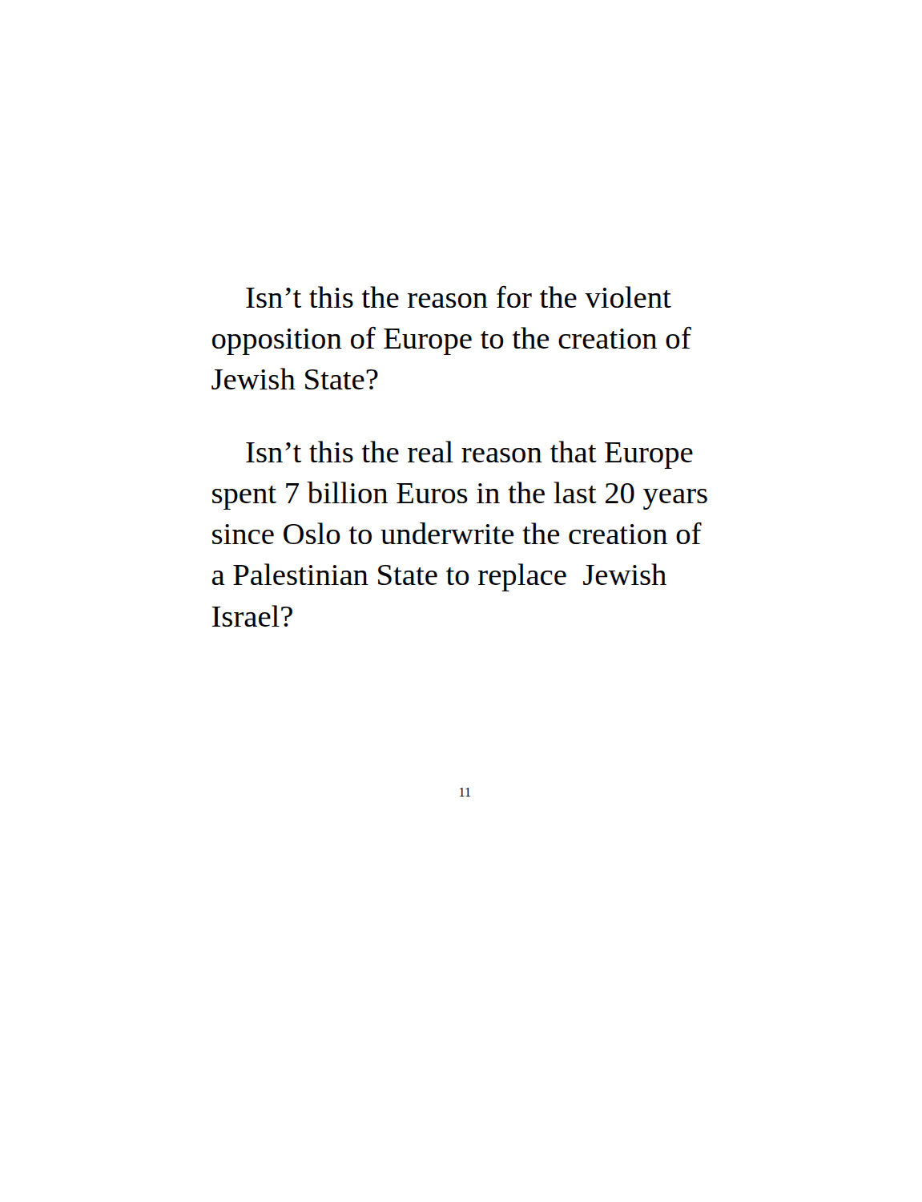Isn’t this the reason for the violent opposition of Europe to the creation of Jewish State?
Isn’t this the real reason that Europe spent 7 billion Euros in the last 20 years since Oslo to underwrite the creation of a Palestinian State to replace Jewish Israel?
11